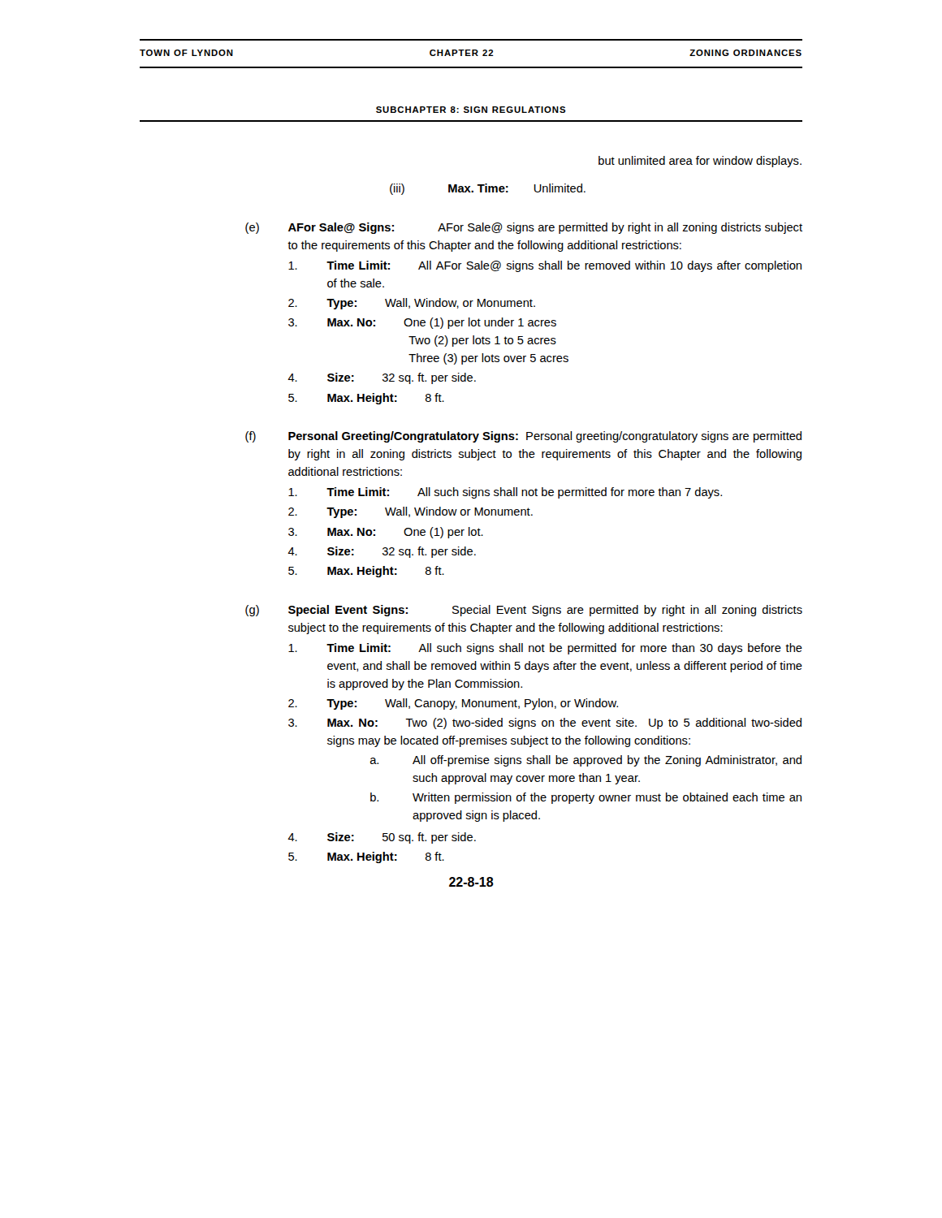TOWN OF LYNDON CHAPTER 22 ZONING ORDINANCES
SUBCHAPTER 8: SIGN REGULATIONS
but unlimited area for window displays.
(iii) Max. Time: Unlimited.
(e) АFor Sale@ Signs: АFor Sale@ signs are permitted by right in all zoning districts subject to the requirements of this Chapter and the following additional restrictions:
1. Time Limit: All АFor Sale@ signs shall be removed within 10 days after completion of the sale.
2. Type: Wall, Window, or Monument.
3. Max. No: One (1) per lot under 1 acres
Two (2) per lots 1 to 5 acres
Three (3) per lots over 5 acres
4. Size: 32 sq. ft. per side.
5. Max. Height: 8 ft.
(f) Personal Greeting/Congratulatory Signs: Personal greeting/congratulatory signs are permitted by right in all zoning districts subject to the requirements of this Chapter and the following additional restrictions:
1. Time Limit: All such signs shall not be permitted for more than 7 days.
2. Type: Wall, Window or Monument.
3. Max. No: One (1) per lot.
4. Size: 32 sq. ft. per side.
5. Max. Height: 8 ft.
(g) Special Event Signs: Special Event Signs are permitted by right in all zoning districts subject to the requirements of this Chapter and the following additional restrictions:
1. Time Limit: All such signs shall not be permitted for more than 30 days before the event, and shall be removed within 5 days after the event, unless a different period of time is approved by the Plan Commission.
2. Type: Wall, Canopy, Monument, Pylon, or Window.
3. Max. No: Two (2) two-sided signs on the event site. Up to 5 additional two-sided signs may be located off-premises subject to the following conditions:
a. All off-premise signs shall be approved by the Zoning Administrator, and such approval may cover more than 1 year.
b. Written permission of the property owner must be obtained each time an approved sign is placed.
4. Size: 50 sq. ft. per side.
5. Max. Height: 8 ft.
22-8-18